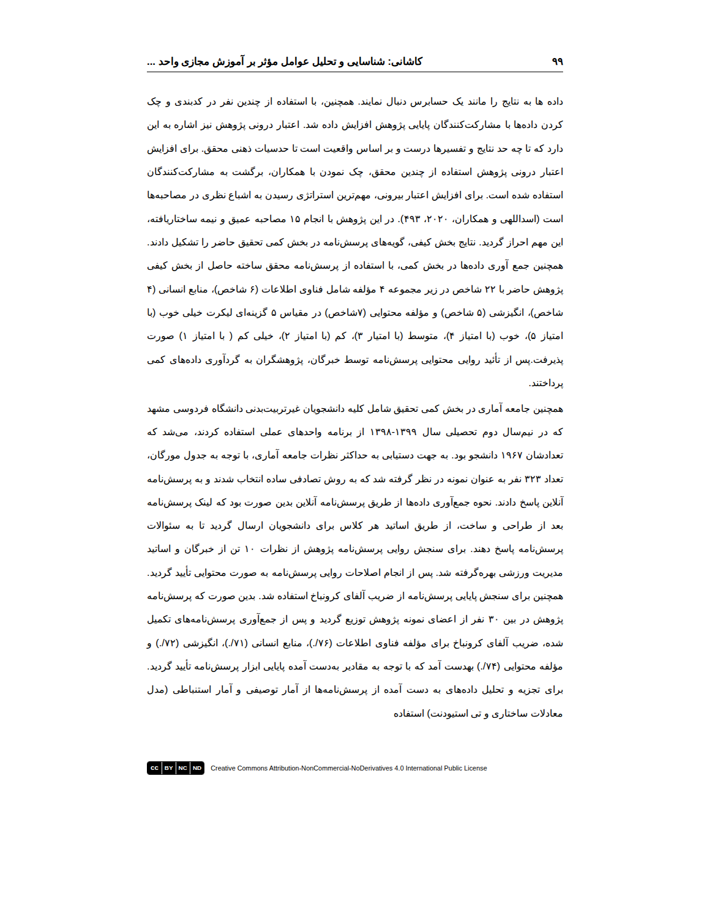۹۹ کاشانی: شناسایی و تحلیل عوامل مؤثر بر آموزش مجازی واحد ...
داده ها به نتایج را مانند یک حسابرس دنبال نمایند. همچنین، با استفاده از چندین نفر در کدبندی و چک کردن داده‌ها با مشارکت‌کنندگان پایایی پژوهش افزایش داده شد. اعتبار درونی پژوهش نیز اشاره به این دارد که تا چه حد نتایج و تفسیرها درست و بر اساس واقعیت است تا حدسیات ذهنی محقق. برای افزایش اعتبار درونی پژوهش استفاده از چندین محقق، چک نمودن با همکاران، برگشت به مشارکت‌کنندگان استفاده شده است. برای افزایش اعتبار بیرونی، مهم‌ترین استراتژی رسیدن به اشباع نظری در مصاحبه‌ها است (اسداللهی و همکاران، ۲۰۲۰، ۴۹۳). در این پژوهش با انجام ۱۵ مصاحبه عمیق و نیمه ساختاریافته، این مهم احراز گردید. نتایج بخش کیفی، گویه‌های پرسش‌نامه در بخش کمی تحقیق حاضر را تشکیل دادند. همچنین جمع آوری داده‌ها در بخش کمی، با استفاده از پرسش‌نامه محقق ساخته حاصل از بخش کیفی پژوهش حاضر با ۲۲ شاخص در زیر مجموعه ۴ مؤلفه شامل فناوی اطلاعات (۶ شاخص)، منابع انسانی (۴ شاخص)، انگیزشی (۵ شاخص) و مؤلفه محتوایی (۷شاخص) در مقیاس ۵ گزینه‌ای لیکرت خیلی خوب (با امتیاز ۵)، خوب (با امتیاز ۴)، متوسط (با امتیار ۳)، کم (با امتیاز ۲)، خیلی کم ( با امتیاز ۱) صورت پذیرفت.پس از تأئید روایی محتوایی پرسش‌نامه توسط خبرگان، پژوهشگران به گردآوری داده‌های کمی پرداختند.
همچنین جامعه آماری در بخش کمی تحقیق شامل کلیه دانشجویان غیرتربیت‌بدنی دانشگاه فردوسی مشهد که در نیم‌سال دوم تحصیلی سال ۱۳۹۹-۱۳۹۸ از برنامه واحدهای عملی استفاده کردند، می‌شد که تعدادشان ۱۹۶۷ دانشجو بود. به جهت دستیابی به حداکثر نظرات جامعه آماری، با توجه به جدول مورگان، تعداد ۳۲۳ نفر به عنوان نمونه در نظر گرفته شد که به روش تصادفی ساده انتخاب شدند و به پرسش‌نامه آنلاین پاسخ دادند. نحوه جمع‌آوری داده‌ها از طریق پرسش‌نامه آنلاین بدین صورت بود که لینک پرسش‌نامه بعد از طراحی و ساخت، از طریق اساتید هر کلاس برای دانشجویان ارسال گردید تا به سئوالات پرسش‌نامه پاسخ دهند. برای سنجش روایی پرسش‌نامه پژوهش از نظرات ۱۰ تن از خبرگان و اساتید مدیریت ورزشی بهره‌گرفته شد. پس از انجام اصلاحات روایی پرسش‌نامه به صورت محتوایی تأیید گردید. همچنین برای سنجش پایایی پرسش‌نامه از ضریب آلفای کرونباخ استفاده شد. بدین صورت که پرسش‌نامه پژوهش در بین ۳۰ نفر از اعضای نمونه پژوهش توزیع گردید و پس از جمع‌آوری پرسش‌نامه‌های تکمیل شده، ضریب آلفای کرونباخ برای مؤلفه فناوی اطلاعات (۷۶/.)، منابع انسانی (۷۱/.)، انگیزشی (۷۲/.) و مؤلفه محتوایی (۷۴/.) بهدست آمد که با توجه به مقادیر به‌دست آمده پایایی ابزار پرسش‌نامه تأیید گردید. برای تجزیه و تحلیل داده‌های به دست آمده از پرسش‌نامه‌ها از آمار توصیفی و آمار استنباطی (مدل معادلات ساختاری و تی استیودنت) استفاده
cc BY NC ND
Creative Commons Attribution-NonCommercial-NoDerivatives 4.0 International Public License